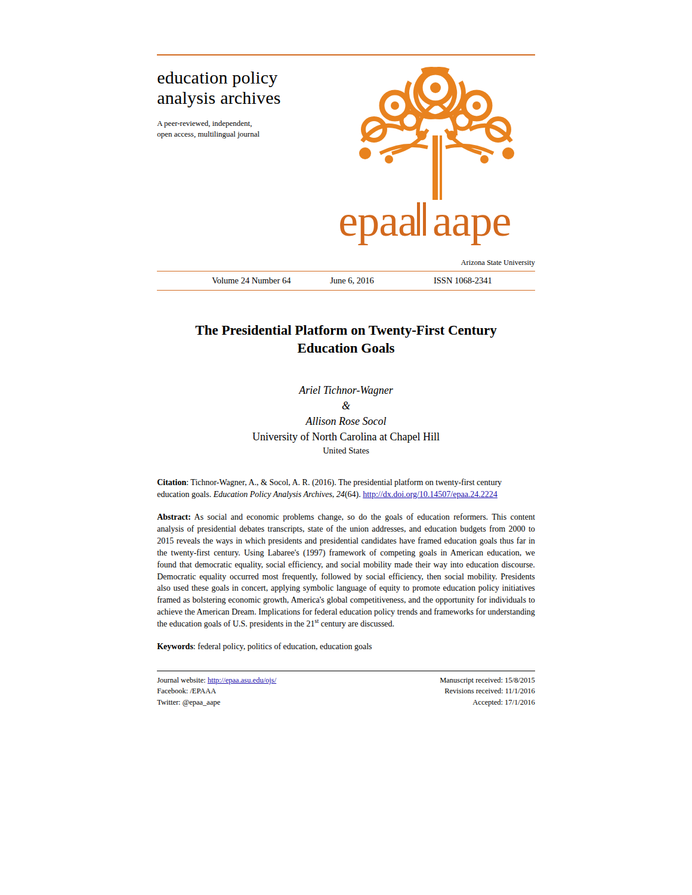education policy analysis archives
A peer-reviewed, independent,
open access, multilingual journal
epaa aape
Arizona State University
Volume 24 Number 64
June 6, 2016
ISSN 1068-2341
The Presidential Platform on Twenty-First Century
Education Goals
Ariel Tichnor-Wagner
&
Allison Rose Socol
University of North Carolina at Chapel Hill
United States
Citation: Tichnor-Wagner, A., & Socol, A. R. (2016). The presidential platform on twenty-first century education goals. Education Policy Analysis Archives, 24(64). http://dx.doi.org/10.14507/epaa.24.2224
Abstract: As social and economic problems change, so do the goals of education reformers. This content analysis of presidential debates transcripts, state of the union addresses, and education budgets from 2000 to 2015 reveals the ways in which presidents and presidential candidates have framed education goals thus far in the twenty-first century. Using Labaree's (1997) framework of competing goals in American education, we found that democratic equality, social efficiency, and social mobility made their way into education discourse. Democratic equality occurred most frequently, followed by social efficiency, then social mobility. Presidents also used these goals in concert, applying symbolic language of equity to promote education policy initiatives framed as bolstering economic growth, America's global competitiveness, and the opportunity for individuals to achieve the American Dream. Implications for federal education policy trends and frameworks for understanding the education goals of U.S. presidents in the 21st century are discussed.
Keywords: federal policy, politics of education, education goals
Journal website: http://epaa.asu.edu/ojs/
Facebook: /EPAAA
Twitter: @epaa_aape
Manuscript received: 15/8/2015
Revisions received: 11/1/2016
Accepted: 17/1/2016